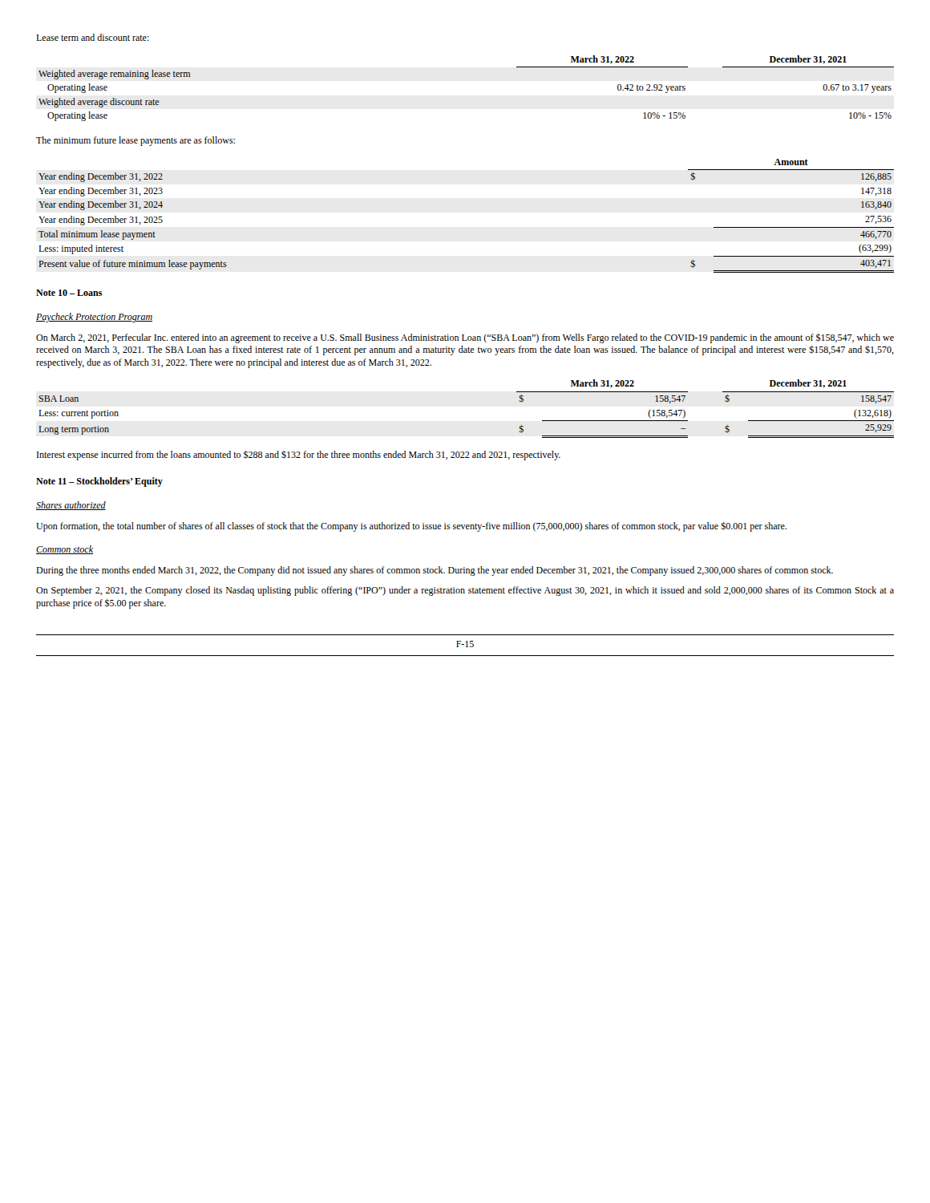Lease term and discount rate:
| | | March 31, 2022 | | December 31, 2021 |
| Weighted average remaining lease term | | | | |
| Operating lease | | 0.42 to 2.92 years | | 0.67 to 3.17 years |
| Weighted average discount rate | | | | |
| Operating lease | | 10% - 15% | | 10% - 15% |
The minimum future lease payments are as follows:
| | | Amount |
| Year ending December 31, 2022 | | $ | 126,885 |
| Year ending December 31, 2023 | | | 147,318 |
| Year ending December 31, 2024 | | | 163,840 |
| Year ending December 31, 2025 | | | 27,536 |
| Total minimum lease payment | | | 466,770 |
| Less: imputed interest | | | (63,299) |
| Present value of future minimum lease payments | | $ | 403,471 |
Note 10 – Loans
Paycheck Protection Program
On March 2, 2021, Perfecular Inc. entered into an agreement to receive a U.S. Small Business Administration Loan (“SBA Loan”) from Wells Fargo related to the COVID-19 pandemic in the amount of $158,547, which we received on March 3, 2021. The SBA Loan has a fixed interest rate of 1 percent per annum and a maturity date two years from the date loan was issued. The balance of principal and interest were $158,547 and $1,570, respectively, due as of March 31, 2022. There were no principal and interest due as of March 31, 2022.
| | | March 31, 2022 | | December 31, 2021 |
| SBA Loan | | $ | 158,547 | | $ | 158,547 |
| Less: current portion | | | (158,547) | | | (132,618) |
| Long term portion | | $ | – | | $ | 25,929 |
Interest expense incurred from the loans amounted to $288 and $132 for the three months ended March 31, 2022 and 2021, respectively.
Note 11 – Stockholders’ Equity
Shares authorized
Upon formation, the total number of shares of all classes of stock that the Company is authorized to issue is seventy-five million (75,000,000) shares of common stock, par value $0.001 per share.
Common stock
During the three months ended March 31, 2022, the Company did not issued any shares of common stock. During the year ended December 31, 2021, the Company issued 2,300,000 shares of common stock.
On September 2, 2021, the Company closed its Nasdaq uplisting public offering (“IPO”) under a registration statement effective August 30, 2021, in which it issued and sold 2,000,000 shares of its Common Stock at a purchase price of $5.00 per share.
F-15